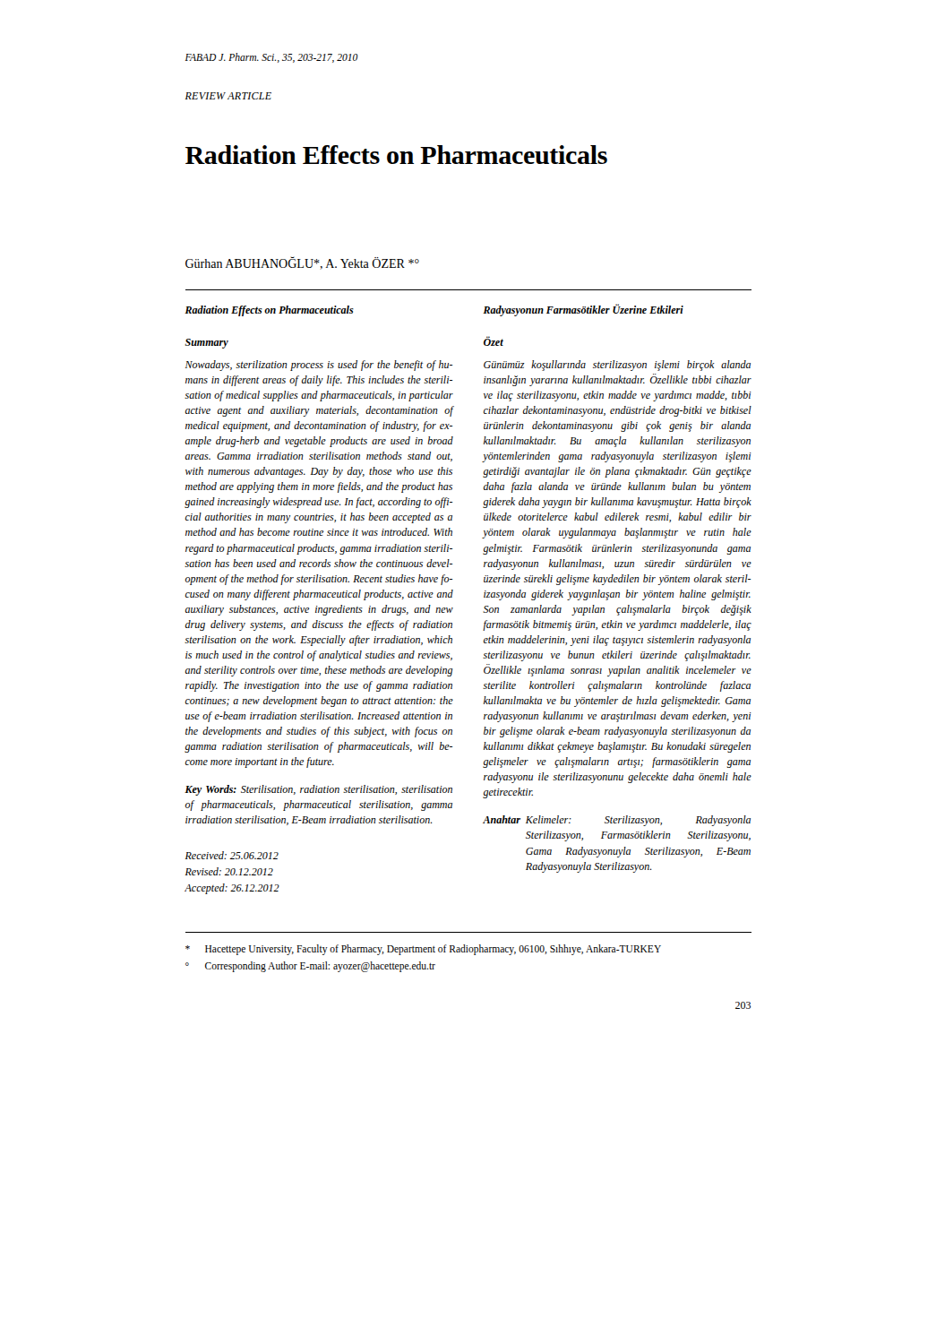FABAD J. Pharm. Sci., 35, 203-217, 2010
REVIEW ARTICLE
Radiation Effects on Pharmaceuticals
Gürhan ABUHANOĞLU*, A. Yekta ÖZER *°
Radiation Effects on Pharmaceuticals
Summary
Nowadays, sterilization process is used for the benefit of humans in different areas of daily life. This includes the sterilisation of medical supplies and pharmaceuticals, in particular active agent and auxiliary materials, decontamination of medical equipment, and decontamination of industry, for example drug-herb and vegetable products are used in broad areas. Gamma irradiation sterilisation methods stand out, with numerous advantages. Day by day, those who use this method are applying them in more fields, and the product has gained increasingly widespread use. In fact, according to official authorities in many countries, it has been accepted as a method and has become routine since it was introduced. With regard to pharmaceutical products, gamma irradiation sterilisation has been used and records show the continuous development of the method for sterilisation. Recent studies have focused on many different pharmaceutical products, active and auxiliary substances, active ingredients in drugs, and new drug delivery systems, and discuss the effects of radiation sterilisation on the work. Especially after irradiation, which is much used in the control of analytical studies and reviews, and sterility controls over time, these methods are developing rapidly. The investigation into the use of gamma radiation continues; a new development began to attract attention: the use of e-beam irradiation sterilisation. Increased attention in the developments and studies of this subject, with focus on gamma radiation sterilisation of pharmaceuticals, will become more important in the future.
Key Words: Sterilisation, radiation sterilisation, sterilisation of pharmaceuticals, pharmaceutical sterilisation, gamma irradiation sterilisation, E-Beam irradiation sterilisation.
Received: 25.06.2012
Revised: 20.12.2012
Accepted: 26.12.2012
Radyasyonun Farmasötikler Üzerine Etkileri
Özet
Günümüz koşullarında sterilizasyon işlemi birçok alanda insanlığın yararına kullanılmaktadır. Özellikle tıbbi cihazlar ve ilaç sterilizasyonu, etkin madde ve yardımcı madde, tıbbi cihazlar dekontaminasyonu, endüstride drog-bitki ve bitkisel ürünlerin dekontaminasyonu gibi çok geniş bir alanda kullanılmaktadır. Bu amaçla kullanılan sterilizasyon yöntemlerinden gama radyasyonuyla sterilizasyon işlemi getirdiği avantajlar ile ön plana çıkmaktadır. Gün geçtikçe daha fazla alanda ve üründe kullanım bulan bu yöntem giderek daha yaygın bir kullanıma kavuşmuştur. Hatta birçok ülkede otoritelerce kabul edilerek resmi, kabul edilir bir yöntem olarak uygulanmaya başlanmıştır ve rutin hale gelmiştir. Farmasötik ürünlerin sterilizasyonunda gama radyasyonun kullanılması, uzun süredir sürdürülen ve üzerinde sürekli gelişme kaydedilen bir yöntem olarak sterilizasyonda giderek yaygınlaşan bir yöntem haline gelmiştir. Son zamanlarda yapılan çalışmalarla birçok değişik farmasötik bitmemiş ürün, etkin ve yardımcı maddelerle, ilaç etkin maddelerinin, yeni ilaç taşıyıcı sistemlerin radyasyonla sterilizasyonu ve bunun etkileri üzerinde çalışılmaktadır. Özellikle ışınlama sonrası yapılan analitik incelemeler ve sterilite kontrolleri çalışmaların kontrolünde fazlaca kullanılmakta ve bu yöntemler de hızla gelişmektedir. Gama radyasyonun kullanımı ve araştırılması devam ederken, yeni bir gelişme olarak e-beam radyasyonuyla sterilizasyonun da kullanımı dikkat çekmeye başlamıştır. Bu konudaki süregelen gelişmeler ve çalışmaların artışı; farmasötiklerin gama radyasyonu ile sterilizasyonunu gelecekte daha önemli hale getirecektir.
| Anahtar | Kelimeler: Sterilizasyon, Radyasyonla Sterilizasyon, Farmasötiklerin Sterilizasyonu, Gama Radyasyonuyla Sterilizasyon, E-Beam Radyasyonuyla Sterilizasyon. |
*Hacettepe University, Faculty of Pharmacy, Department of Radiopharmacy, 06100, Sıhhıye, Ankara-TURKEY
°Corresponding Author E-mail: ayozer@hacettepe.edu.tr
203